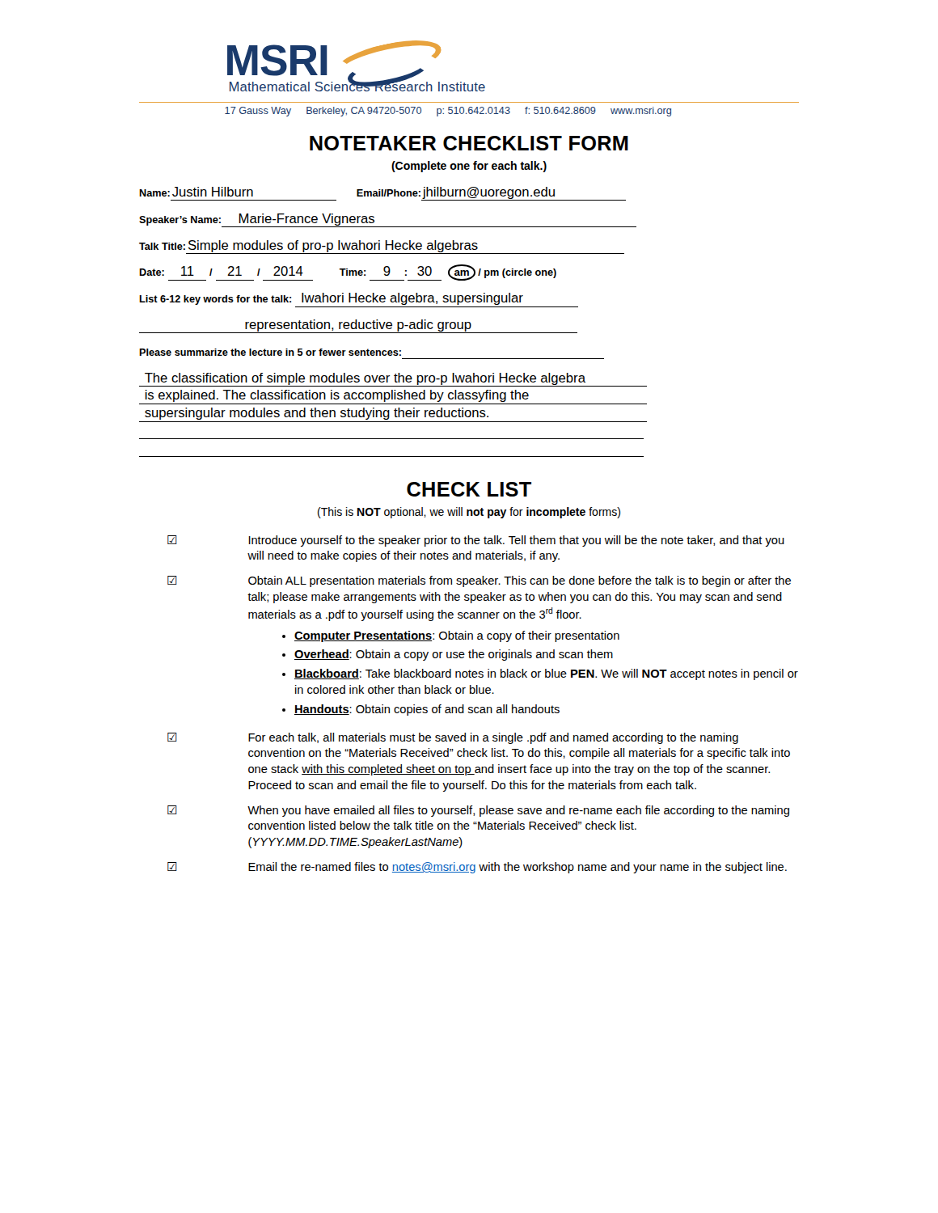MSRI
Mathematical Sciences Research Institute
17 Gauss Way Berkeley, CA 94720-5070 p: 510.642.0143 f: 510.642.8609 www.msri.org
NOTETAKER CHECKLIST FORM
(Complete one for each talk.)
Name: Justin Hilburn Email/Phone: jhilburn@uoregon.edu
Speaker’s Name: Marie-France Vigneras
Talk Title: Simple modules of pro-p Iwahori Hecke algebras
Date: 11 / 21 / 2014 Time: 9: 30 am / pm (circle one)
List 6-12 key words for the talk: Iwahori Hecke algebra, supersingular
representation, reductive p-adic group
Please summarize the lecture in 5 or fewer sentences:
The classification of simple modules over the pro-p Iwahori Hecke algebra
is explained. The classification is accomplished by classyfing the
supersingular modules and then studying their reductions.
CHECK LIST
(This is NOT optional, we will not pay for incomplete forms)
Introduce yourself to the speaker prior to the talk. Tell them that you will be the note taker, and that you will need to make copies of their notes and materials, if any.
Obtain ALL presentation materials from speaker. This can be done before the talk is to begin or after the talk; please make arrangements with the speaker as to when you can do this. You may scan and send materials as a .pdf to yourself using the scanner on the 3rd floor.
Computer Presentations: Obtain a copy of their presentation
Overhead: Obtain a copy or use the originals and scan them
Blackboard: Take blackboard notes in black or blue PEN. We will NOT accept notes in pencil or in colored ink other than black or blue.
Handouts: Obtain copies of and scan all handouts
For each talk, all materials must be saved in a single .pdf and named according to the naming convention on the “Materials Received” check list. To do this, compile all materials for a specific talk into one stack with this completed sheet on top and insert face up into the tray on the top of the scanner. Proceed to scan and email the file to yourself. Do this for the materials from each talk.
When you have emailed all files to yourself, please save and re-name each file according to the naming convention listed below the talk title on the “Materials Received” check list.
(YYYY.MM.DD.TIME.SpeakerLastName)
Email the re-named files to notes@msri.org with the workshop name and your name in the subject line.